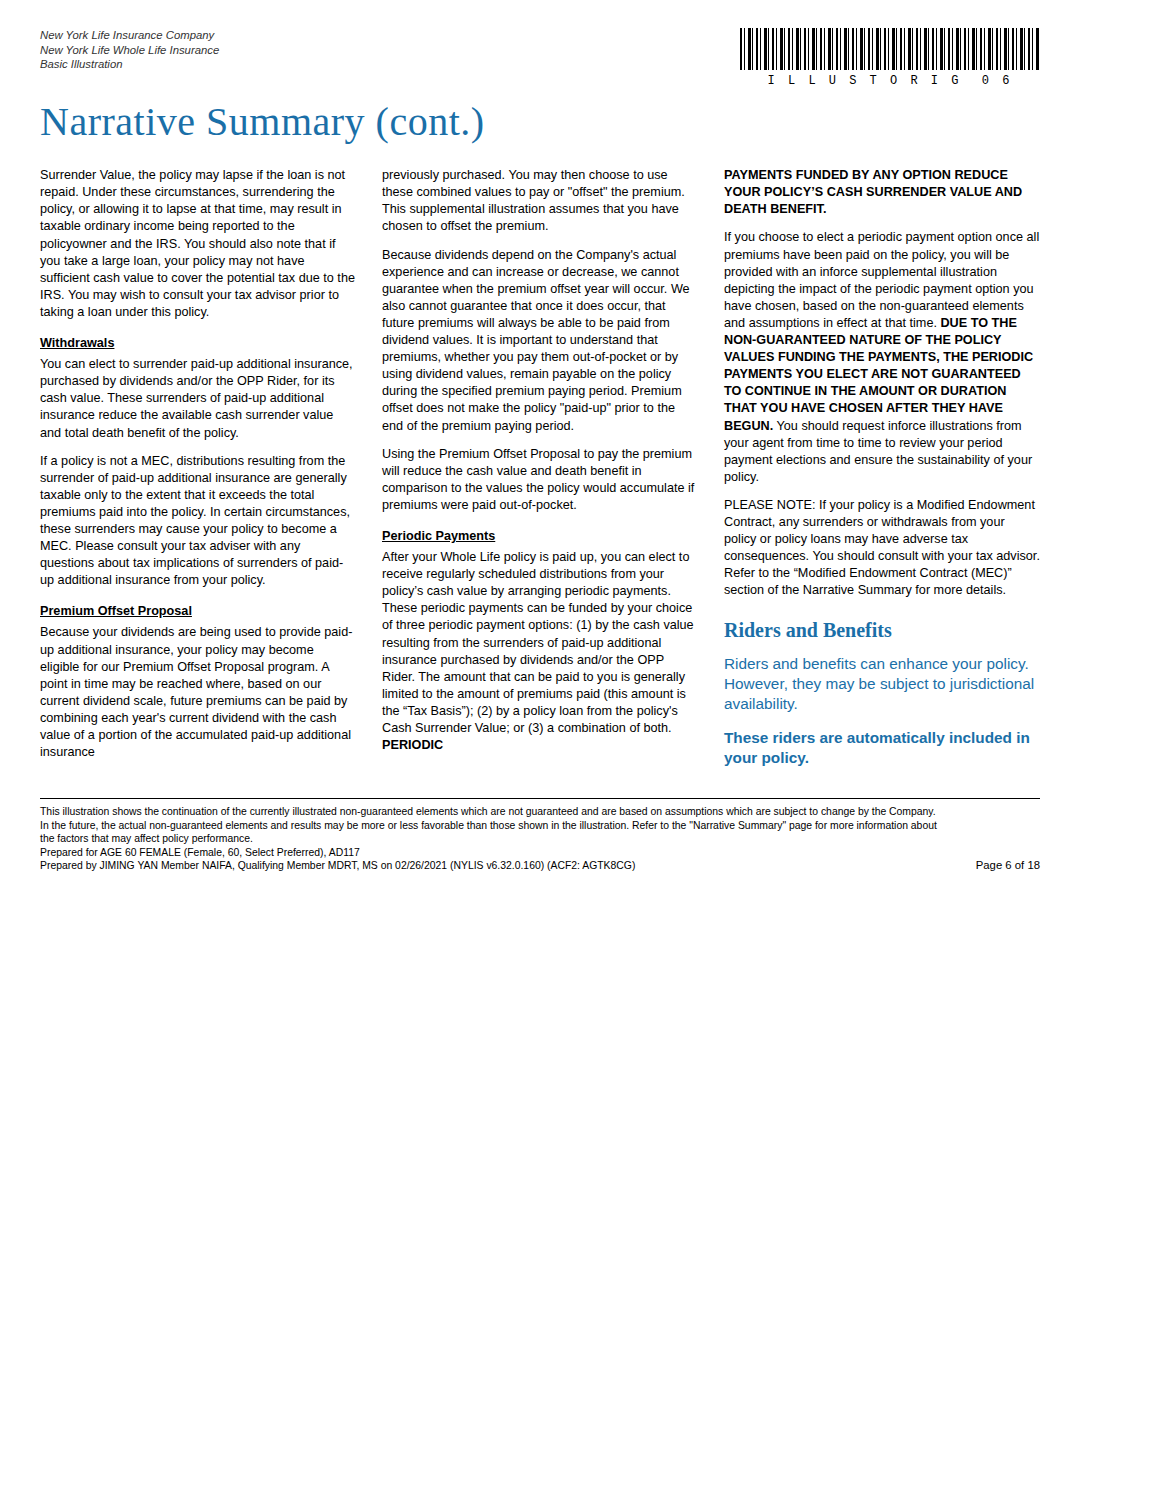New York Life Insurance Company
New York Life Whole Life Insurance
Basic Illustration
I L L U S T O R I G 0 6
Narrative Summary (cont.)
Surrender Value, the policy may lapse if the loan is not repaid. Under these circumstances, surrendering the policy, or allowing it to lapse at that time, may result in taxable ordinary income being reported to the policyowner and the IRS. You should also note that if you take a large loan, your policy may not have sufficient cash value to cover the potential tax due to the IRS. You may wish to consult your tax advisor prior to taking a loan under this policy.
Withdrawals
You can elect to surrender paid-up additional insurance, purchased by dividends and/or the OPP Rider, for its cash value. These surrenders of paid-up additional insurance reduce the available cash surrender value and total death benefit of the policy.
If a policy is not a MEC, distributions resulting from the surrender of paid-up additional insurance are generally taxable only to the extent that it exceeds the total premiums paid into the policy. In certain circumstances, these surrenders may cause your policy to become a MEC. Please consult your tax adviser with any questions about tax implications of surrenders of paid-up additional insurance from your policy.
Premium Offset Proposal
Because your dividends are being used to provide paid-up additional insurance, your policy may become eligible for our Premium Offset Proposal program. A point in time may be reached where, based on our current dividend scale, future premiums can be paid by combining each year's current dividend with the cash value of a portion of the accumulated paid-up additional insurance
previously purchased. You may then choose to use these combined values to pay or "offset" the premium. This supplemental illustration assumes that you have chosen to offset the premium.
Because dividends depend on the Company's actual experience and can increase or decrease, we cannot guarantee when the premium offset year will occur. We also cannot guarantee that once it does occur, that future premiums will always be able to be paid from dividend values. It is important to understand that premiums, whether you pay them out-of-pocket or by using dividend values, remain payable on the policy during the specified premium paying period. Premium offset does not make the policy "paid-up" prior to the end of the premium paying period.
Using the Premium Offset Proposal to pay the premium will reduce the cash value and death benefit in comparison to the values the policy would accumulate if premiums were paid out-of-pocket.
Periodic Payments
After your Whole Life policy is paid up, you can elect to receive regularly scheduled distributions from your policy’s cash value by arranging periodic payments. These periodic payments can be funded by your choice of three periodic payment options: (1) by the cash value resulting from the surrenders of paid-up additional insurance purchased by dividends and/or the OPP Rider. The amount that can be paid to you is generally limited to the amount of premiums paid (this amount is the “Tax Basis”); (2) by a policy loan from the policy's Cash Surrender Value; or (3) a combination of both. PERIODIC
PAYMENTS FUNDED BY ANY OPTION REDUCE YOUR POLICY’S CASH SURRENDER VALUE AND DEATH BENEFIT.
If you choose to elect a periodic payment option once all premiums have been paid on the policy, you will be provided with an inforce supplemental illustration depicting the impact of the periodic payment option you have chosen, based on the non-guaranteed elements and assumptions in effect at that time. DUE TO THE NON-GUARANTEED NATURE OF THE POLICY VALUES FUNDING THE PAYMENTS, THE PERIODIC PAYMENTS YOU ELECT ARE NOT GUARANTEED TO CONTINUE IN THE AMOUNT OR DURATION THAT YOU HAVE CHOSEN AFTER THEY HAVE BEGUN. You should request inforce illustrations from your agent from time to time to review your period payment elections and ensure the sustainability of your policy.
PLEASE NOTE: If your policy is a Modified Endowment Contract, any surrenders or withdrawals from your policy or policy loans may have adverse tax consequences. You should consult with your tax advisor. Refer to the “Modified Endowment Contract (MEC)” section of the Narrative Summary for more details.
Riders and Benefits
Riders and benefits can enhance your policy. However, they may be subject to jurisdictional availability.
These riders are automatically included in your policy.
This illustration shows the continuation of the currently illustrated non-guaranteed elements which are not guaranteed and are based on assumptions which are subject to change by the Company. In the future, the actual non-guaranteed elements and results may be more or less favorable than those shown in the illustration. Refer to the "Narrative Summary" page for more information about the factors that may affect policy performance.
Prepared for AGE 60 FEMALE (Female, 60, Select Preferred), AD117
Prepared by JIMING YAN Member NAIFA, Qualifying Member MDRT, MS on 02/26/2021 (NYLIS v6.32.0.160) (ACF2: AGTK8CG)
Page 6 of 18